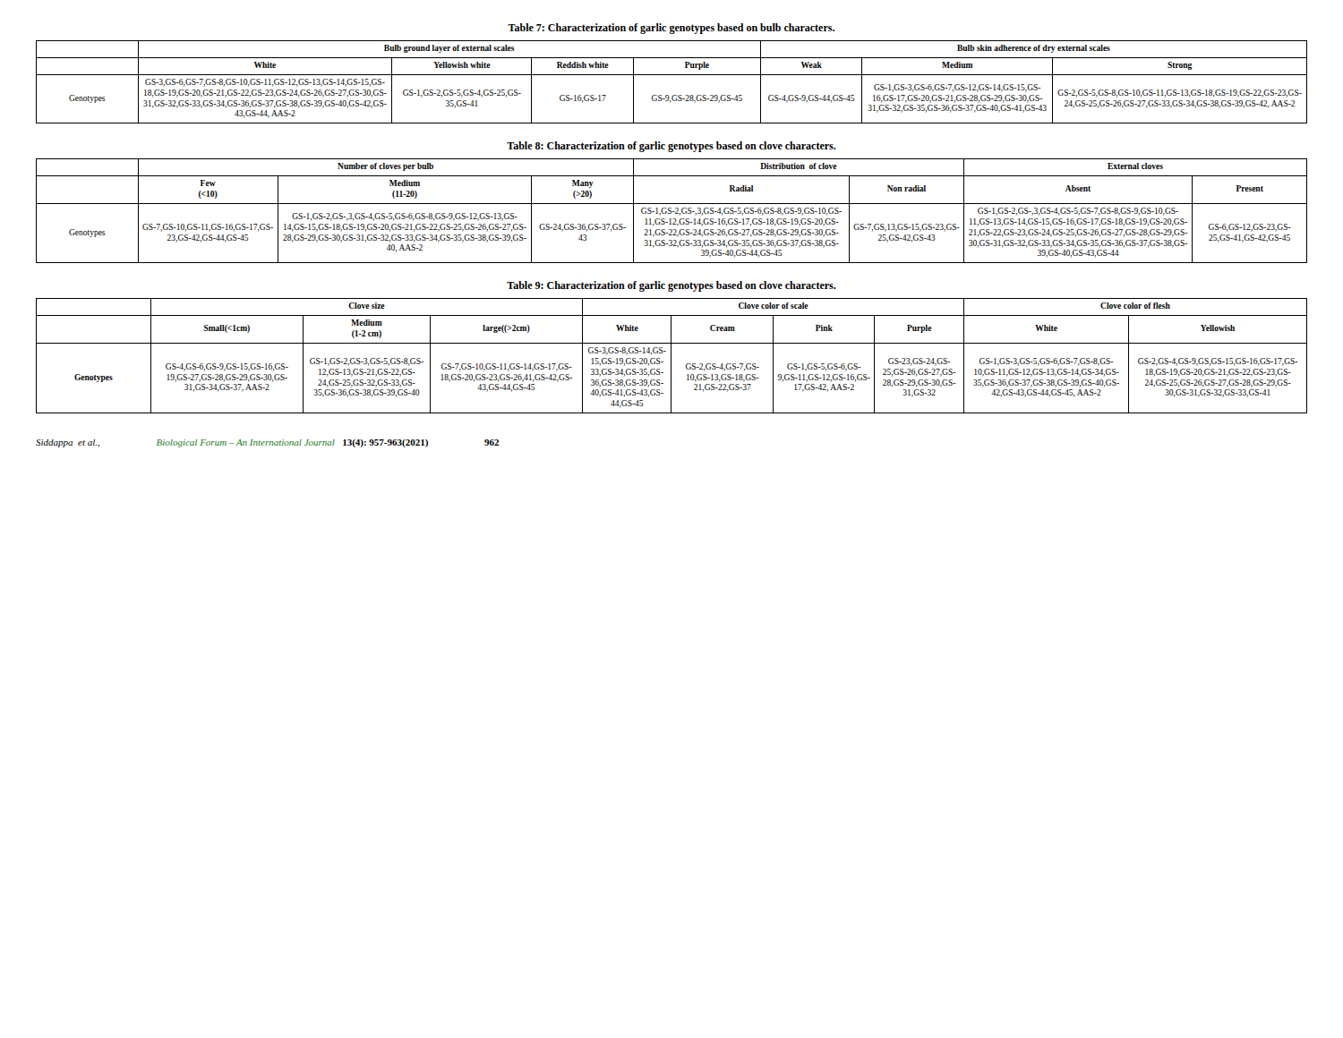Table 7: Characterization of garlic genotypes based on bulb characters.
| | Bulb ground layer of external scales | Bulb skin adherence of dry external scales |
| | White | Yellowish white | Reddish white | Purple | Weak | Medium | Strong |
| Genotypes | GS-3,GS-6,GS-7,GS-8,GS-10,GS-11,GS-12,GS-13,GS-14,GS-15,GS-18,GS-19,GS-20,GS-21,GS-22,GS-23,GS-24,GS-26,GS-27,GS-30,GS-31,GS-32,GS-33,GS-34,GS-36,GS-37,GS-38,GS-39,GS-40,GS-42,GS-43,GS-44, AAS-2 | GS-1,GS-2,GS-5,GS-4,GS-25,GS-35,GS-41 | GS-16,GS-17 | GS-9,GS-28,GS-29,GS-45 | GS-4,GS-9,GS-44,GS-45 | GS-1,GS-3,GS-6,GS-7,GS-12,GS-14,GS-15,GS-16,GS-17,GS-20,GS-21,GS-28,GS-29,GS-30,GS-31,GS-32,GS-35,GS-36,GS-37,GS-40,GS-41,GS-43 | GS-2,GS-5,GS-8,GS-10,GS-11,GS-13,GS-18,GS-19,GS-22,GS-23,GS-24,GS-25,GS-26,GS-27,GS-33,GS-34,GS-38,GS-39,GS-42, AAS-2 |
Table 8: Characterization of garlic genotypes based on clove characters.
| | Number of cloves per bulb | Distribution of clove | External cloves |
| | Few (<10) | Medium (11-20) | Many (>20) | Radial | Non radial | Absent | Present |
| Genotypes | GS-7,GS-10,GS-11,GS-16,GS-17,GS-23,GS-42,GS-44,GS-45 | GS-1,GS-2,GS-,3,GS-4,GS-5,GS-6,GS-8,GS-9,GS-12,GS-13,GS-14,GS-15,GS-18,GS-19,GS-20,GS-21,GS-22,GS-25,GS-26,GS-27,GS-28,GS-29,GS-30,GS-31,GS-32,GS-33,GS-34,GS-35,GS-38,GS-39,GS-40, AAS-2 | GS-24,GS-36,GS-37,GS-43 | GS-1,GS-2,GS-,3,GS-4,GS-5,GS-6,GS-8,GS-9,GS-10,GS-11,GS-12,GS-14,GS-16,GS-17,GS-18,GS-19,GS-20,GS-21,GS-22,GS-24,GS-26,GS-27,GS-28,GS-29,GS-30,GS-31,GS-32,GS-33,GS-34,GS-35,GS-36,GS-37,GS-38,GS-39,GS-40,GS-44,GS-45 | GS-7,GS,13,GS-15,GS-23,GS-25,GS-42,GS-43 | GS-1,GS-2,GS-,3,GS-4,GS-5,GS-7,GS-8,GS-9,GS-10,GS-11,GS-13,GS-14,GS-15,GS-16,GS-17,GS-18,GS-19,GS-20,GS-21,GS-22,GS-23,GS-24,GS-25,GS-26,GS-27,GS-28,GS-29,GS-30,GS-31,GS-32,GS-33,GS-34,GS-35,GS-36,GS-37,GS-38,GS-39,GS-40,GS-43,GS-44 | GS-6,GS-12,GS-23,GS-25,GS-41,GS-42,GS-45 |
Table 9: Characterization of garlic genotypes based on clove characters.
| | Clove size | Clove color of scale | Clove color of flesh |
| | Small(<1cm) | Medium (1-2 cm) | large((>2cm) | White | Cream | Pink | Purple | White | Yellowish |
| Genotypes | GS-4,GS-6,GS-9,GS-15,GS-16,GS-19,GS-27,GS-28,GS-29,GS-30,GS-31,GS-34,GS-37, AAS-2 | GS-1,GS-2,GS-3,GS-5,GS-8,GS-12,GS-13,GS-21,GS-22,GS-24,GS-25,GS-32,GS-33,GS-35,GS-36,GS-38,GS-39,GS-40 | GS-7,GS-10,GS-11,GS-14,GS-17,GS-18,GS-20,GS-23,GS-26,41,GS-42,GS-43,GS-44,GS-45 | GS-3,GS-8,GS-14,GS-15,GS-19,GS-20,GS-33,GS-34,GS-35,GS-36,GS-38,GS-39,GS-40,GS-41,GS-43,GS-44,GS-45 | GS-2,GS-4,GS-7,GS-10,GS-13,GS-18,GS-21,GS-22,GS-37 | GS-1,GS-5,GS-6,GS-9,GS-11,GS-12,GS-16,GS-17,GS-42, AAS-2 | GS-23,GS-24,GS-25,GS-26,GS-27,GS-28,GS-29,GS-30,GS-31,GS-32 | GS-1,GS-3,GS-5,GS-6,GS-7,GS-8,GS-10,GS-11,GS-12,GS-13,GS-14,GS-34,GS-35,GS-36,GS-37,GS-38,GS-39,GS-40,GS-42,GS-43,GS-44,GS-45, AAS-2 | GS-2,GS-4,GS-9,GS,GS-15,GS-16,GS-17,GS-18,GS-19,GS-20,GS-21,GS-22,GS-23,GS-24,GS-25,GS-26,GS-27,GS-28,GS-29,GS-30,GS-31,GS-32,GS-33,GS-41 |
Siddappa et al., Biological Forum – An International Journal 13(4): 957-963(2021) 962